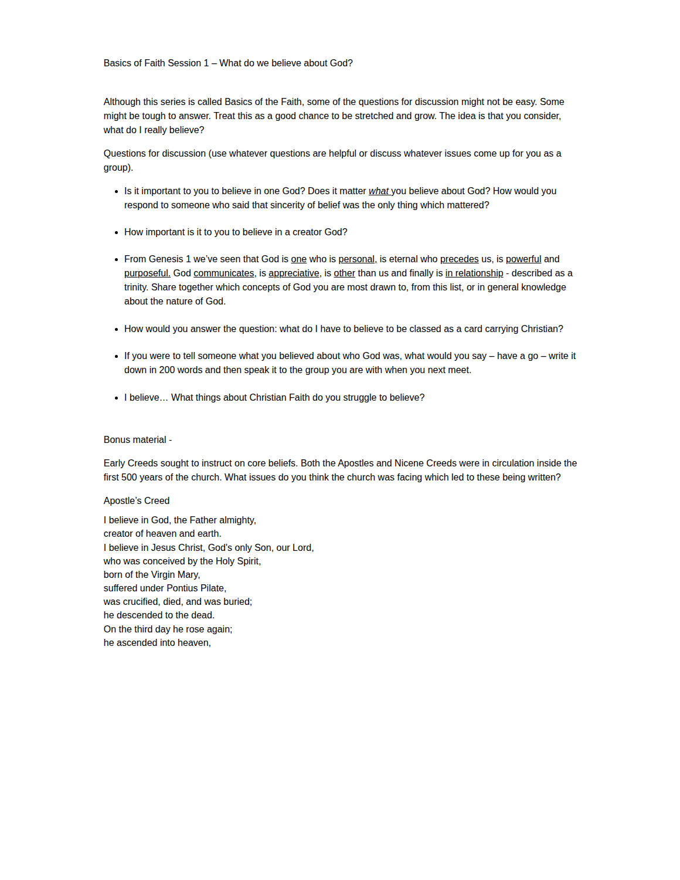Basics of Faith Session 1 – What do we believe about God?
Although this series is called Basics of the Faith, some of the questions for discussion might not be easy. Some might be tough to answer. Treat this as a good chance to be stretched and grow. The idea is that you consider, what do I really believe?
Questions for discussion (use whatever questions are helpful or discuss whatever issues come up for you as a group).
Is it important to you to believe in one God? Does it matter what you believe about God? How would you respond to someone who said that sincerity of belief was the only thing which mattered?
How important is it to you to believe in a creator God?
From Genesis 1 we’ve seen that God is one who is personal, is eternal who precedes us, is powerful and purposeful. God communicates, is appreciative, is other than us and finally is in relationship - described as a trinity. Share together which concepts of God you are most drawn to, from this list, or in general knowledge about the nature of God.
How would you answer the question: what do I have to believe to be classed as a card carrying Christian?
If you were to tell someone what you believed about who God was, what would you say – have a go – write it down in 200 words and then speak it to the group you are with when you next meet.
I believe… What things about Christian Faith do you struggle to believe?
Bonus material -
Early Creeds sought to instruct on core beliefs. Both the Apostles and Nicene Creeds were in circulation inside the first 500 years of the church. What issues do you think the church was facing which led to these being written?
Apostle’s Creed
I believe in God, the Father almighty,
creator of heaven and earth.
I believe in Jesus Christ, God's only Son, our Lord,
who was conceived by the Holy Spirit,
born of the Virgin Mary,
suffered under Pontius Pilate,
was crucified, died, and was buried;
he descended to the dead.
On the third day he rose again;
he ascended into heaven,